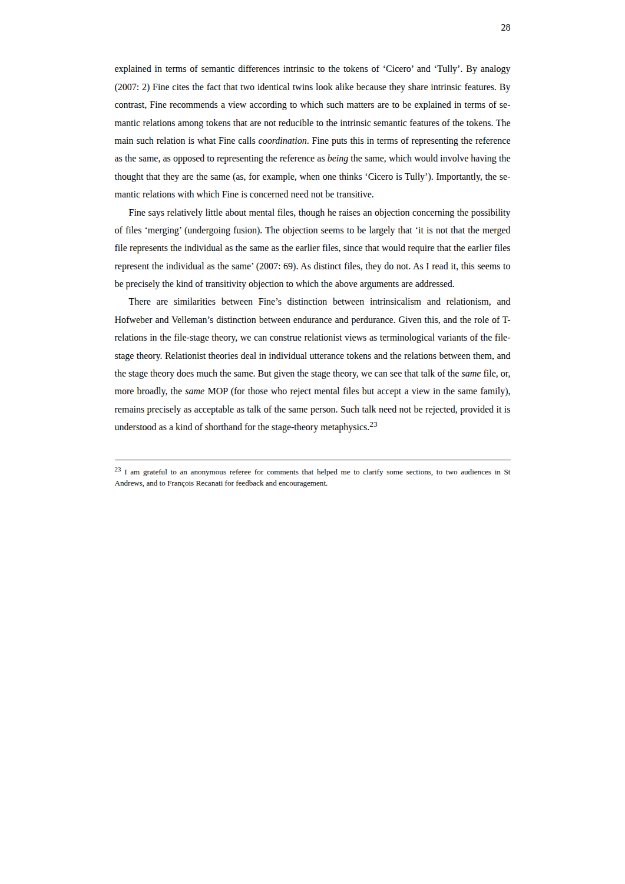28
explained in terms of semantic differences intrinsic to the tokens of ‘Cicero’ and ‘Tully’. By analogy (2007: 2) Fine cites the fact that two identical twins look alike because they share intrinsic features. By contrast, Fine recommends a view according to which such matters are to be explained in terms of semantic relations among tokens that are not reducible to the intrinsic semantic features of the tokens. The main such relation is what Fine calls coordination. Fine puts this in terms of representing the reference as the same, as opposed to representing the reference as being the same, which would involve having the thought that they are the same (as, for example, when one thinks ‘Cicero is Tully’). Importantly, the semantic relations with which Fine is concerned need not be transitive.
Fine says relatively little about mental files, though he raises an objection concerning the possibility of files ‘merging’ (undergoing fusion). The objection seems to be largely that ‘it is not that the merged file represents the individual as the same as the earlier files, since that would require that the earlier files represent the individual as the same’ (2007: 69). As distinct files, they do not. As I read it, this seems to be precisely the kind of transitivity objection to which the above arguments are addressed.
There are similarities between Fine’s distinction between intrinsicalism and relationism, and Hofweber and Velleman’s distinction between endurance and perdurance. Given this, and the role of T-relations in the file-stage theory, we can construe relationist views as terminological variants of the file-stage theory. Relationist theories deal in individual utterance tokens and the relations between them, and the stage theory does much the same. But given the stage theory, we can see that talk of the same file, or, more broadly, the same MOP (for those who reject mental files but accept a view in the same family), remains precisely as acceptable as talk of the same person. Such talk need not be rejected, provided it is understood as a kind of shorthand for the stage-theory metaphysics.23
23 I am grateful to an anonymous referee for comments that helped me to clarify some sections, to two audiences in St Andrews, and to François Recanati for feedback and encouragement.